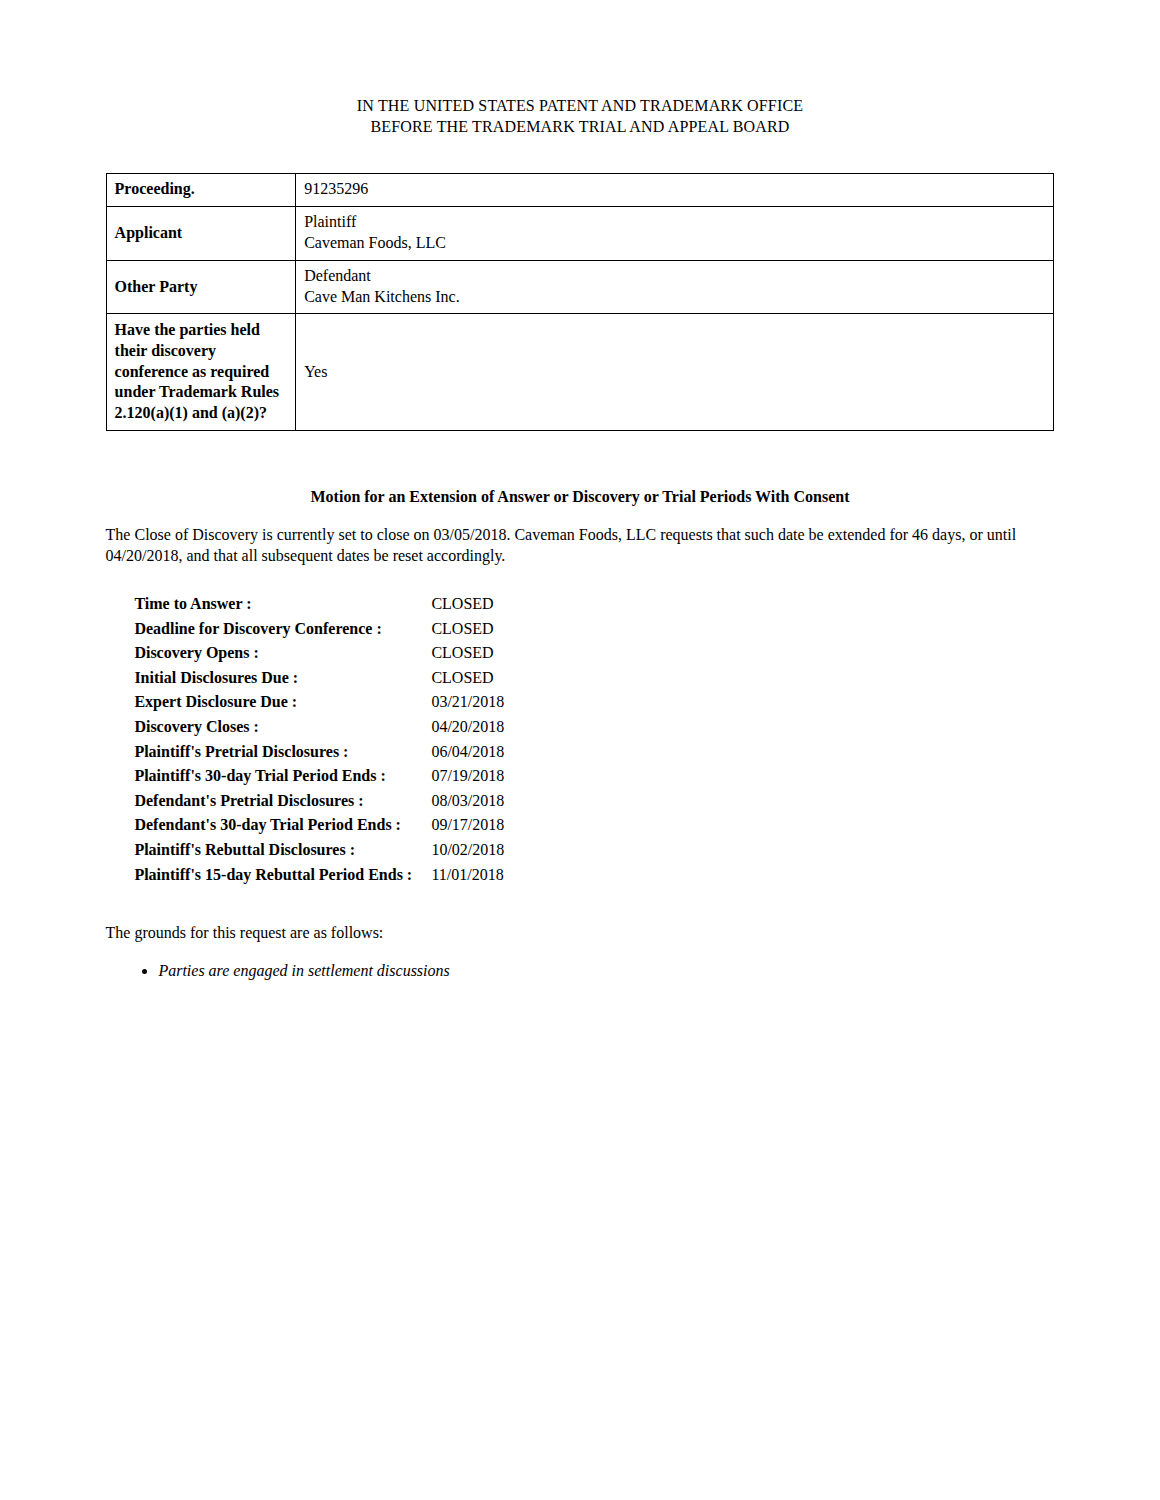IN THE UNITED STATES PATENT AND TRADEMARK OFFICE
BEFORE THE TRADEMARK TRIAL AND APPEAL BOARD
| Proceeding. | 91235296 |
| Applicant | Plaintiff Caveman Foods, LLC |
| Other Party | Defendant Cave Man Kitchens Inc. |
| Have the parties held their discovery conference as required under Trademark Rules 2.120(a)(1) and (a)(2)? | Yes |
Motion for an Extension of Answer or Discovery or Trial Periods With Consent
The Close of Discovery is currently set to close on 03/05/2018. Caveman Foods, LLC requests that such date be extended for 46 days, or until 04/20/2018, and that all subsequent dates be reset accordingly.
| Time to Answer : | CLOSED |
| Deadline for Discovery Conference : | CLOSED |
| Discovery Opens : | CLOSED |
| Initial Disclosures Due : | CLOSED |
| Expert Disclosure Due : | 03/21/2018 |
| Discovery Closes : | 04/20/2018 |
| Plaintiff's Pretrial Disclosures : | 06/04/2018 |
| Plaintiff's 30-day Trial Period Ends : | 07/19/2018 |
| Defendant's Pretrial Disclosures : | 08/03/2018 |
| Defendant's 30-day Trial Period Ends : | 09/17/2018 |
| Plaintiff's Rebuttal Disclosures : | 10/02/2018 |
| Plaintiff's 15-day Rebuttal Period Ends : | 11/01/2018 |
The grounds for this request are as follows:
Parties are engaged in settlement discussions